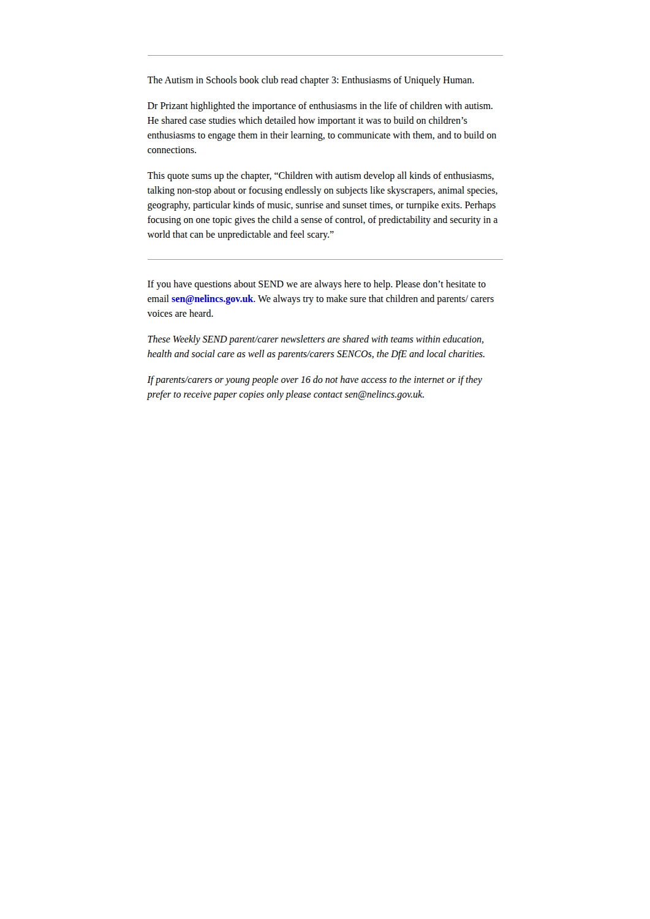The Autism in Schools book club read chapter 3: Enthusiasms of Uniquely Human.
Dr Prizant highlighted the importance of enthusiasms in the life of children with autism. He shared case studies which detailed how important it was to build on children’s enthusiasms to engage them in their learning, to communicate with them, and to build on connections.
This quote sums up the chapter, “Children with autism develop all kinds of enthusiasms, talking non-stop about or focusing endlessly on subjects like skyscrapers, animal species, geography, particular kinds of music, sunrise and sunset times, or turnpike exits. Perhaps focusing on one topic gives the child a sense of control, of predictability and security in a world that can be unpredictable and feel scary.”
If you have questions about SEND we are always here to help. Please don’t hesitate to email sen@nelincs.gov.uk. We always try to make sure that children and parents/ carers voices are heard.
These Weekly SEND parent/carer newsletters are shared with teams within education, health and social care as well as parents/carers SENCOs, the DfE and local charities.
If parents/carers or young people over 16 do not have access to the internet or if they prefer to receive paper copies only please contact sen@nelincs.gov.uk.